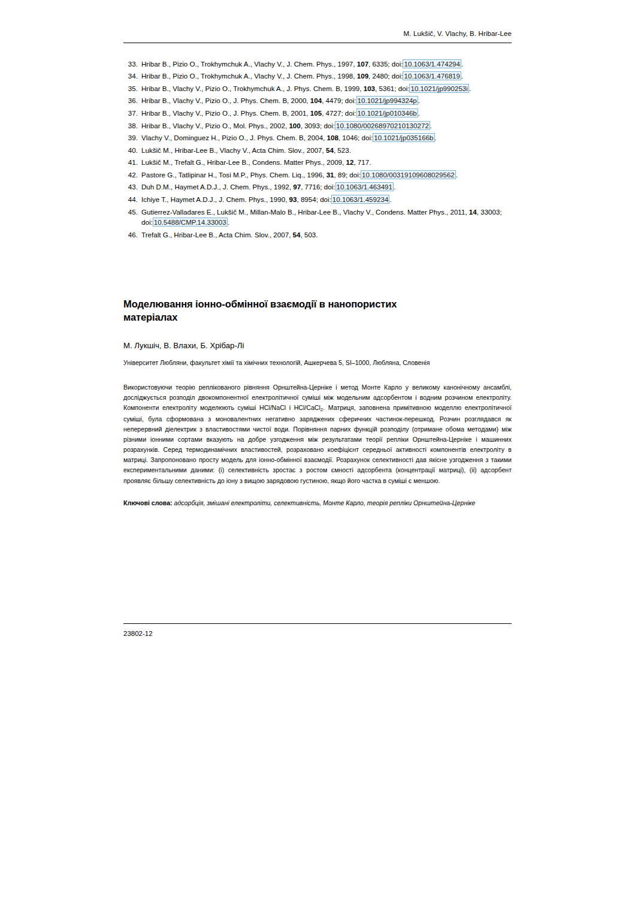M. Lukšič, V. Vlachy, B. Hribar-Lee
Hribar B., Pizio O., Trokhymchuk A., Vlachy V., J. Chem. Phys., 1997, 107, 6335; doi:10.1063/1.474294.
Hribar B., Pizio O., Trokhymchuk A., Vlachy V., J. Chem. Phys., 1998, 109, 2480; doi:10.1063/1.476819.
Hribar B., Vlachy V., Pizio O., Trokhymchuk A., J. Phys. Chem. B, 1999, 103, 5361; doi:10.1021/jp990253i.
Hribar B., Vlachy V., Pizio O., J. Phys. Chem. B, 2000, 104, 4479; doi:10.1021/jp994324p.
Hribar B., Vlachy V., Pizio O., J. Phys. Chem. B, 2001, 105, 4727; doi:10.1021/jp010346b.
Hribar B., Vlachy V., Pizio O., Mol. Phys., 2002, 100, 3093; doi:10.1080/00268970210130272.
Vlachy V., Dominguez H., Pizio O., J. Phys. Chem. B, 2004, 108, 1046; doi:10.1021/jp035166b.
Lukšič M., Hribar-Lee B., Vlachy V., Acta Chim. Slov., 2007, 54, 523.
Lukšič M., Trefalt G., Hribar-Lee B., Condens. Matter Phys., 2009, 12, 717.
Pastore G., Tatlipinar H., Tosi M.P., Phys. Chem. Liq., 1996, 31, 89; doi:10.1080/00319109608029562.
Duh D.M., Haymet A.D.J., J. Chem. Phys., 1992, 97, 7716; doi:10.1063/1.463491.
Ichiye T., Haymet A.D.J., J. Chem. Phys., 1990, 93, 8954; doi:10.1063/1.459234.
Gutierrez-Valladares E., Lukšič M., Millan-Malo B., Hribar-Lee B., Vlachy V., Condens. Matter Phys., 2011, 14, 33003; doi:10.5488/CMP.14.33003.
Trefalt G., Hribar-Lee B., Acta Chim. Slov., 2007, 54, 503.
Моделювання іонно-обмінної взаємодії в нанопористих
матеріалах
М. Лукшіч, В. Влахи, Б. Хрібар-Лі
Університет Любляни, факультет хімії та хімічних технологій, Ашкерчева 5, SI–1000, Любляна, Словенія
Використовуючи теорію реплікованого рівняння Орнштейна-Церніке і метод Монте Карло у великому канонічному ансамблі, досліджується розподіл двокомпонентної електролітичної суміші між модельним адсорбентом і водним розчином електроліту. Компоненти електроліту моделюють суміші HCl/NaCl і HCl/CaCl2. Матриця, заповнена примітивною моделлю електролітичної суміші, була сформована з моновалентних негативно заряджених сферичних частинок-перешкод. Розчин розглядався як неперервний діелектрик з властивостями чистої води. Порівняння парних функцій розподілу (отримане обома методами) між різними іонними сортами вказують на добре узгодження між результатами теорії репліки Орнштейна-Церніке і машинних розрахунків. Серед термодинамічних властивостей, розраховано коефіцієнт середньої активності компонентів електроліту в матриці. Запропоновано просту модель для іонно-обмінної взаємодії. Розрахунок селективності дав якісне узгодження з такими експериментальними даними: (i) селективність зростає з ростом ємності адсорбента (концентрації матриці), (ii) адсорбент проявляє більшу селективність до іону з вищою зарядовою густиною, якщо його частка в суміші є меншою.
Ключові слова: адсорбція, змішані електроліти, селективність, Монте Карло, теорія репліки Орнштейна-Церніке
23802-12